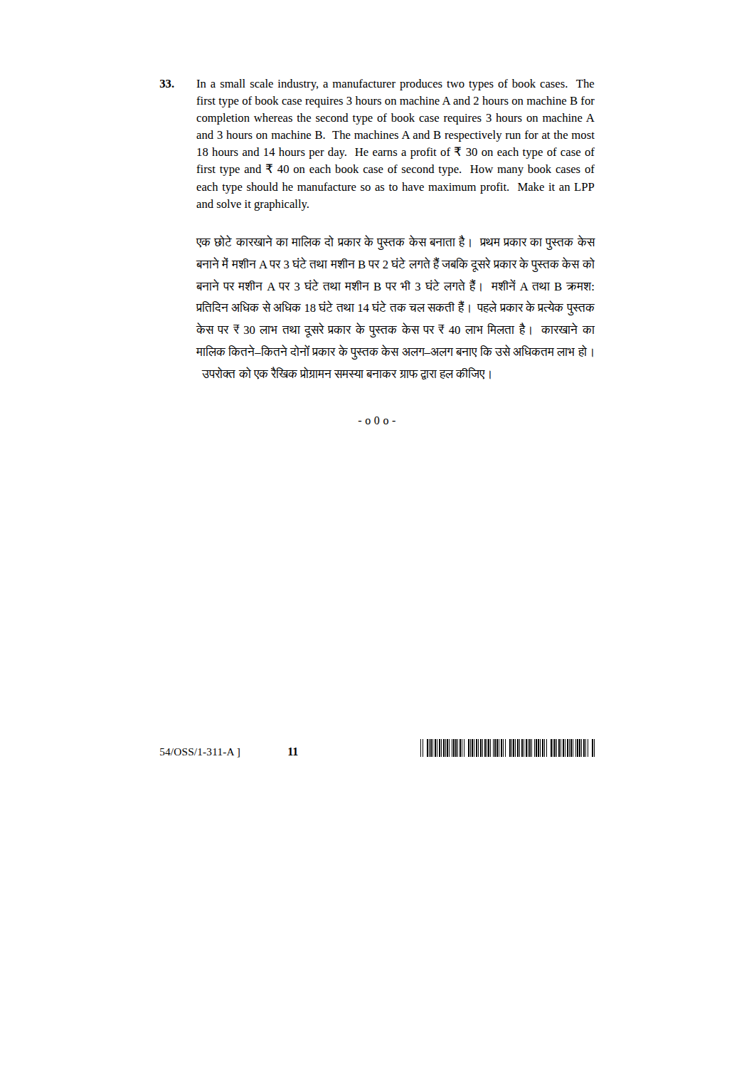33.
In a small scale industry, a manufacturer produces two types of book cases. The first type of book case requires 3 hours on machine A and 2 hours on machine B for completion whereas the second type of book case requires 3 hours on machine A and 3 hours on machine B. The machines A and B respectively run for at the most 18 hours and 14 hours per day. He earns a profit of ₹ 30 on each type of case of first type and ₹ 40 on each book case of second type. How many book cases of each type should he manufacture so as to have maximum profit. Make it an LPP and solve it graphically.
एक छोटे कारखाने का मालिक दो प्रकार के पुस्तक केस बनाता है। प्रथम प्रकार का पुस्तक केस बनाने में मशीन A पर 3 घंटे तथा मशीन B पर 2 घंटे लगते हैं जबकि दूसरे प्रकार के पुस्तक केस को बनाने पर मशीन A पर 3 घंटे तथा मशीन B पर भी 3 घंटे लगते हैं। मशीनें A तथा B क्रमश: प्रतिदिन अधिक से अधिक 18 घंटे तथा 14 घंटे तक चल सकती हैं। पहले प्रकार के प्रत्येक पुस्तक केस पर ₹ 30 लाभ तथा दूसरे प्रकार के पुस्तक केस पर ₹ 40 लाभ मिलता है। कारखाने का मालिक कितने–कितने दोनों प्रकार के पुस्तक केस अलग–अलग बनाए कि उसे अधिकतम लाभ हो। उपरोक्त को एक रैखिक प्रोग्रामन समस्या बनाकर ग्राफ द्वारा हल कीजिए।
- o 0 o -
54/OSS/1-311-A ]
11